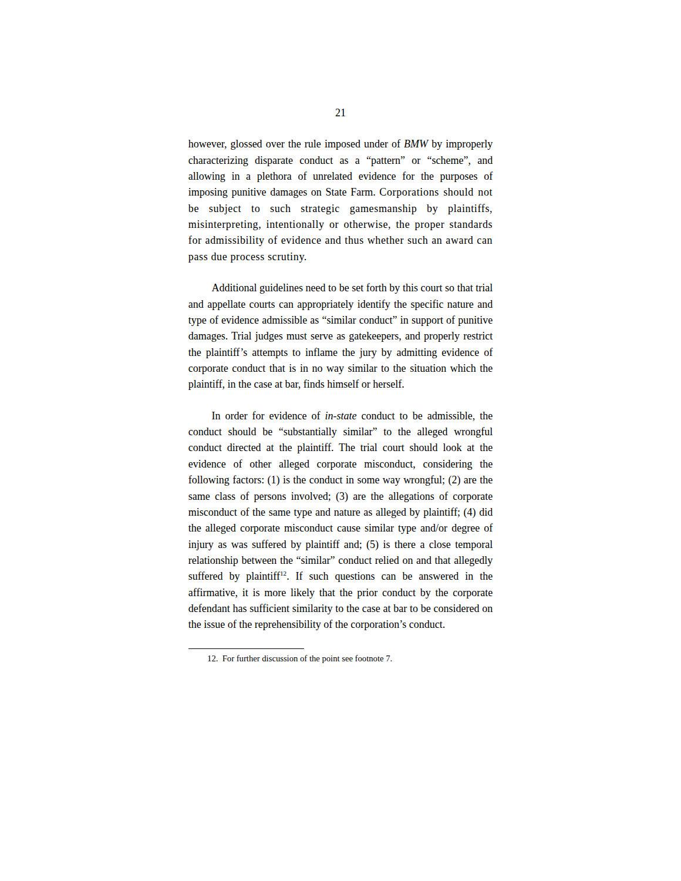21
however, glossed over the rule imposed under of BMW by improperly characterizing disparate conduct as a “pattern” or “scheme”, and allowing in a plethora of unrelated evidence for the purposes of imposing punitive damages on State Farm. Corporations should not be subject to such strategic gamesmanship by plaintiffs, misinterpreting, intentionally or otherwise, the proper standards for admissibility of evidence and thus whether such an award can pass due process scrutiny.
Additional guidelines need to be set forth by this court so that trial and appellate courts can appropriately identify the specific nature and type of evidence admissible as “similar conduct” in support of punitive damages. Trial judges must serve as gatekeepers, and properly restrict the plaintiff’s attempts to inflame the jury by admitting evidence of corporate conduct that is in no way similar to the situation which the plaintiff, in the case at bar, finds himself or herself.
In order for evidence of in-state conduct to be admissible, the conduct should be “substantially similar” to the alleged wrongful conduct directed at the plaintiff. The trial court should look at the evidence of other alleged corporate misconduct, considering the following factors: (1) is the conduct in some way wrongful; (2) are the same class of persons involved; (3) are the allegations of corporate misconduct of the same type and nature as alleged by plaintiff; (4) did the alleged corporate misconduct cause similar type and/or degree of injury as was suffered by plaintiff and; (5) is there a close temporal relationship between the “similar” conduct relied on and that allegedly suffered by plaintiff12. If such questions can be answered in the affirmative, it is more likely that the prior conduct by the corporate defendant has sufficient similarity to the case at bar to be considered on the issue of the reprehensibility of the corporation’s conduct.
12. For further discussion of the point see footnote 7.